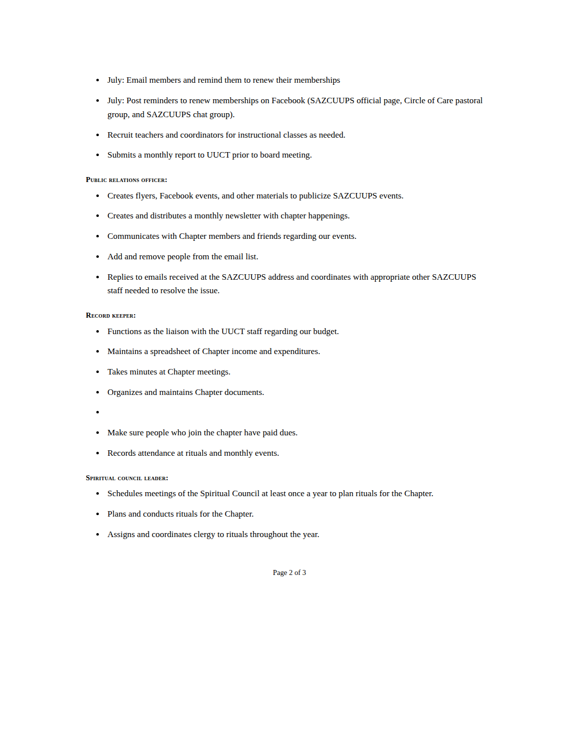July: Email members and remind them to renew their memberships
July: Post reminders to renew memberships on Facebook (SAZCUUPS official page, Circle of Care pastoral group, and SAZCUUPS chat group).
Recruit teachers and coordinators for instructional classes as needed.
Submits a monthly report to UUCT prior to board meeting.
Public Relations Officer:
Creates flyers, Facebook events, and other materials to publicize SAZCUUPS events.
Creates and distributes a monthly newsletter with chapter happenings.
Communicates with Chapter members and friends regarding our events.
Add and remove people from the email list.
Replies to emails received at the SAZCUUPS address and coordinates with appropriate other SAZCUUPS staff needed to resolve the issue.
Record Keeper:
Functions as the liaison with the UUCT staff regarding our budget.
Maintains a spreadsheet of Chapter income and expenditures.
Takes minutes at Chapter meetings.
Organizes and maintains Chapter documents.
Make sure people who join the chapter have paid dues.
Records attendance at rituals and monthly events.
Spiritual Council leader:
Schedules meetings of the Spiritual Council at least once a year to plan rituals for the Chapter.
Plans and conducts rituals for the Chapter.
Assigns and coordinates clergy to rituals throughout the year.
Page 2 of 3